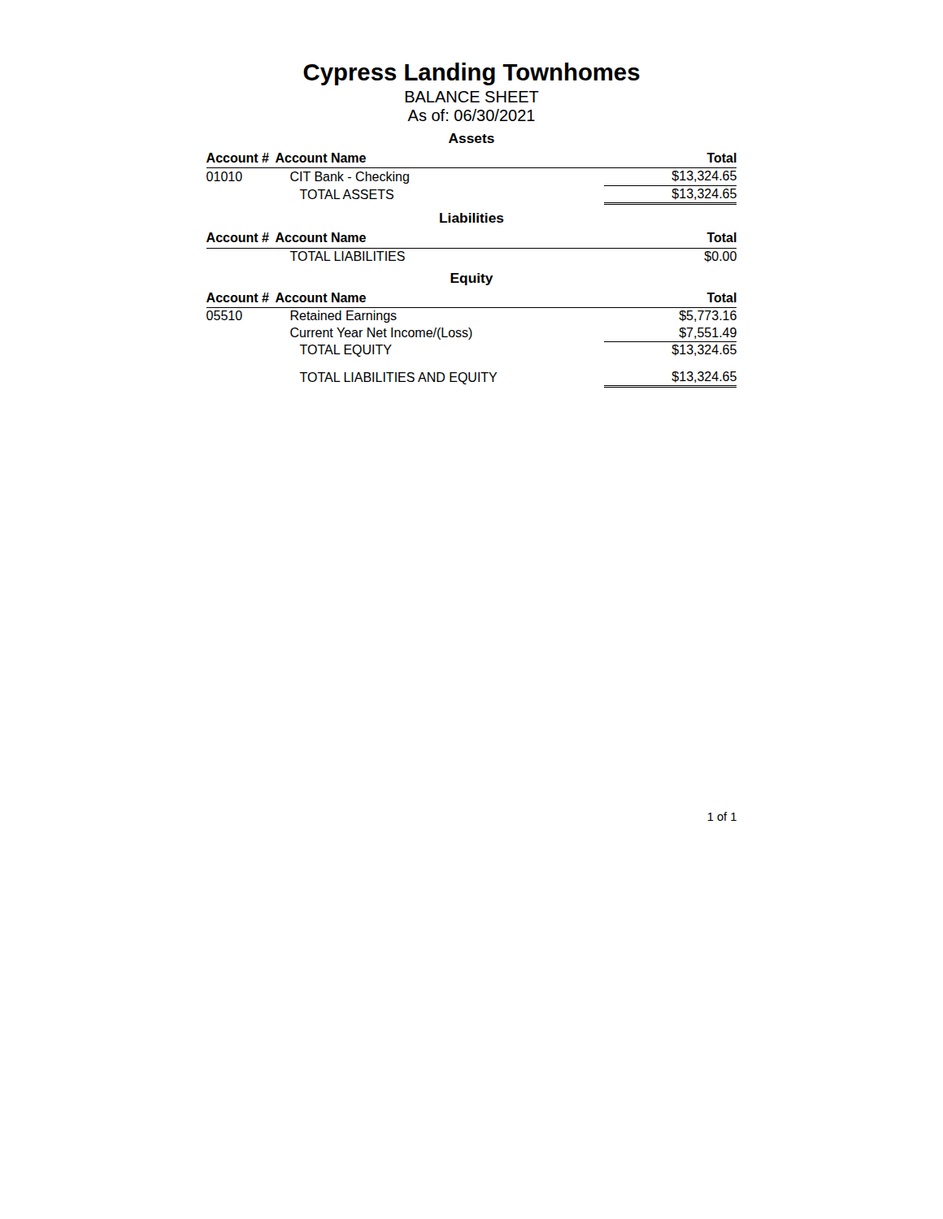Cypress Landing Townhomes
BALANCE SHEET
As of: 06/30/2021
Assets
| Account # | Account Name | Total |
| --- | --- | --- |
| 01010 | CIT Bank - Checking | $13,324.65 |
| | TOTAL ASSETS | $13,324.65 |
Liabilities
| Account # | Account Name | Total |
| --- | --- | --- |
| | TOTAL LIABILITIES | $0.00 |
Equity
| Account # | Account Name | Total |
| --- | --- | --- |
| 05510 | Retained Earnings | $5,773.16 |
| | Current Year Net Income/(Loss) | $7,551.49 |
| | TOTAL EQUITY | $13,324.65 |
| | TOTAL LIABILITIES AND EQUITY | $13,324.65 |
1 of 1